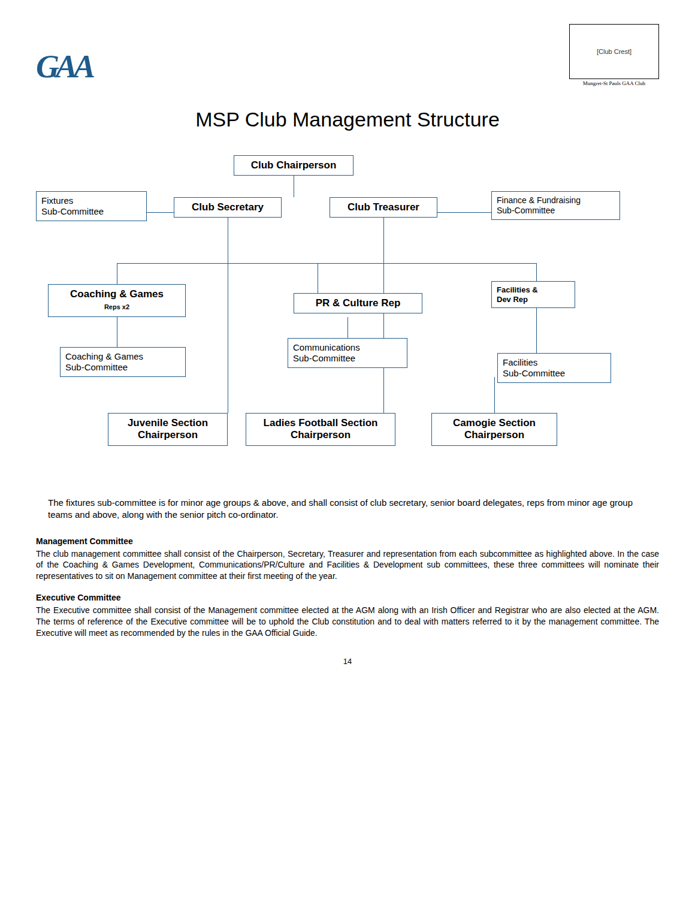GAA
[Club Crest]
Mungret-St Pauls GAA Club
MSP Club Management Structure
Club Chairperson
Club Secretary
Club Treasurer
Fixtures
Sub-Committee
Finance & Fundraising
Sub-Committee
Coaching & Games
Reps x2
PR & Culture Rep
Facilities &
Dev Rep
Coaching & Games
Sub-Committee
Communications
Sub-Committee
Facilities
Sub-Committee
Juvenile Section
Chairperson
Ladies Football Section
Chairperson
Camogie Section
Chairperson
The fixtures sub-committee is for minor age groups & above, and shall consist of club secretary, senior board delegates, reps from minor age group teams and above, along with the senior pitch co-ordinator.
Management Committee
The club management committee shall consist of the Chairperson, Secretary, Treasurer and representation from each subcommittee as highlighted above. In the case of the Coaching & Games Development, Communications/PR/Culture and Facilities & Development sub committees, these three committees will nominate their representatives to sit on Management committee at their first meeting of the year.
Executive Committee
The Executive committee shall consist of the Management committee elected at the AGM along with an Irish Officer and Registrar who are also elected at the AGM. The terms of reference of the Executive committee will be to uphold the Club constitution and to deal with matters referred to it by the management committee. The Executive will meet as recommended by the rules in the GAA Official Guide.
14